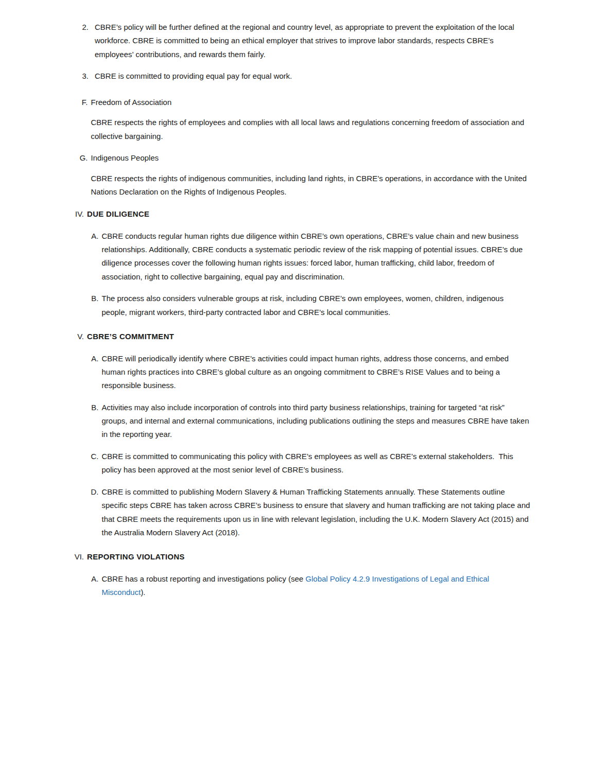2. CBRE’s policy will be further defined at the regional and country level, as appropriate to prevent the exploitation of the local workforce. CBRE is committed to being an ethical employer that strives to improve labor standards, respects CBRE’s employees’ contributions, and rewards them fairly.
3. CBRE is committed to providing equal pay for equal work.
F. Freedom of Association
CBRE respects the rights of employees and complies with all local laws and regulations concerning freedom of association and collective bargaining.
G. Indigenous Peoples
CBRE respects the rights of indigenous communities, including land rights, in CBRE’s operations, in accordance with the United Nations Declaration on the Rights of Indigenous Peoples.
IV. DUE DILIGENCE
A. CBRE conducts regular human rights due diligence within CBRE’s own operations, CBRE’s value chain and new business relationships. Additionally, CBRE conducts a systematic periodic review of the risk mapping of potential issues. CBRE’s due diligence processes cover the following human rights issues: forced labor, human trafficking, child labor, freedom of association, right to collective bargaining, equal pay and discrimination.
B. The process also considers vulnerable groups at risk, including CBRE’s own employees, women, children, indigenous people, migrant workers, third-party contracted labor and CBRE’s local communities.
V. CBRE’S COMMITMENT
A. CBRE will periodically identify where CBRE’s activities could impact human rights, address those concerns, and embed human rights practices into CBRE’s global culture as an ongoing commitment to CBRE’s RISE Values and to being a responsible business.
B. Activities may also include incorporation of controls into third party business relationships, training for targeted “at risk” groups, and internal and external communications, including publications outlining the steps and measures CBRE have taken in the reporting year.
C. CBRE is committed to communicating this policy with CBRE’s employees as well as CBRE’s external stakeholders. This policy has been approved at the most senior level of CBRE’s business.
D. CBRE is committed to publishing Modern Slavery & Human Trafficking Statements annually. These Statements outline specific steps CBRE has taken across CBRE’s business to ensure that slavery and human trafficking are not taking place and that CBRE meets the requirements upon us in line with relevant legislation, including the U.K. Modern Slavery Act (2015) and the Australia Modern Slavery Act (2018).
VI. REPORTING VIOLATIONS
A. CBRE has a robust reporting and investigations policy (see Global Policy 4.2.9 Investigations of Legal and Ethical Misconduct).